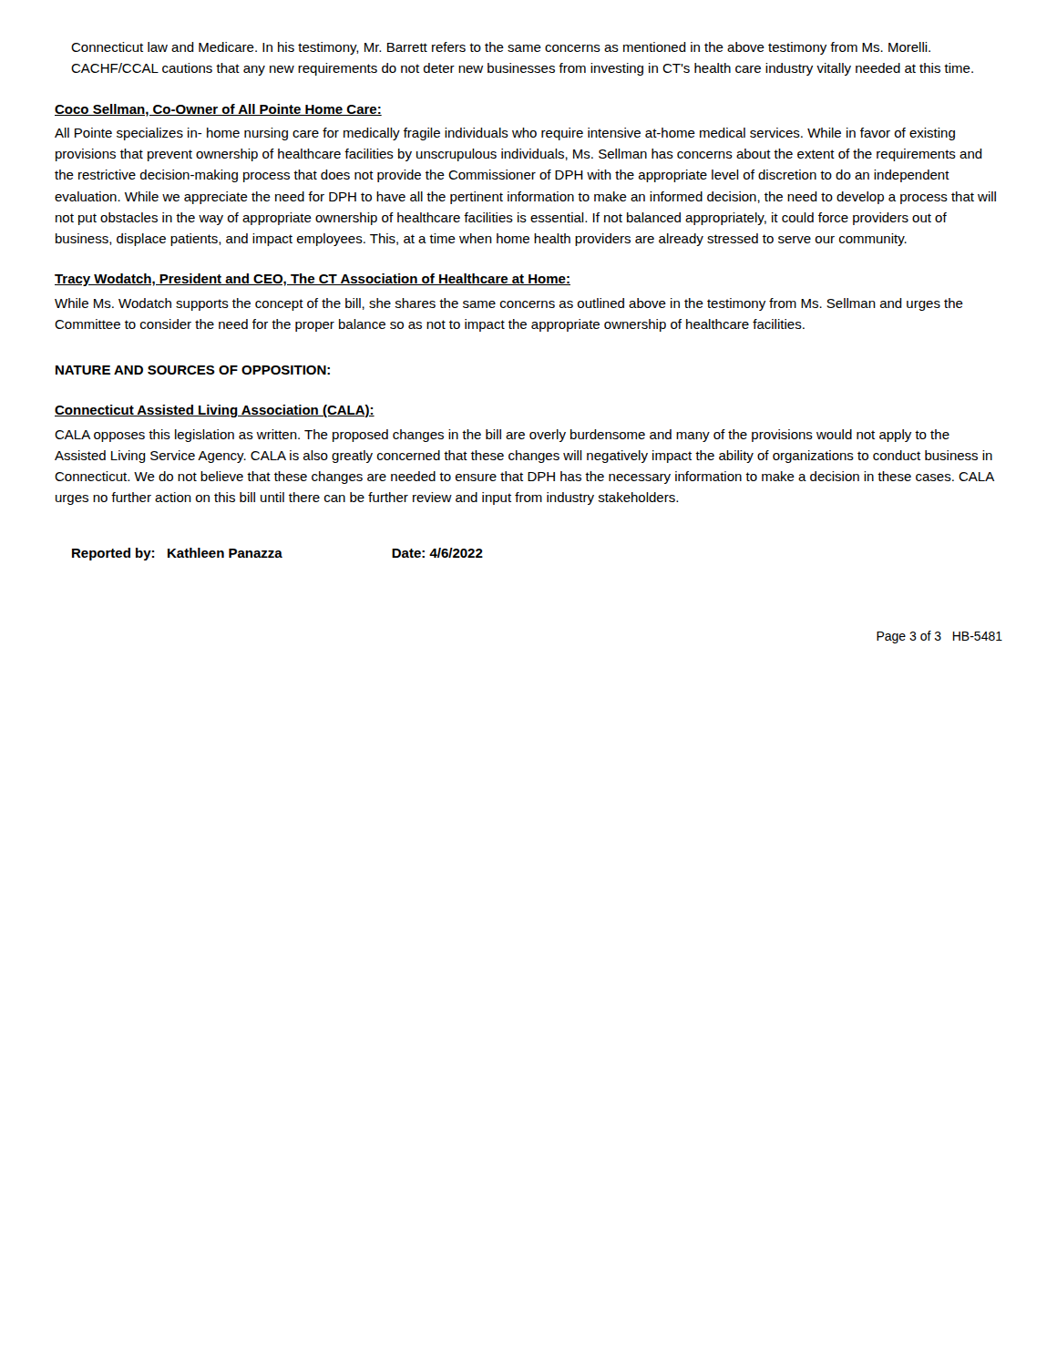Connecticut law and Medicare. In his testimony, Mr. Barrett refers to the same concerns as mentioned in the above testimony from Ms. Morelli. CACHF/CCAL cautions that any new requirements do not deter new businesses from investing in CT's health care industry vitally needed at this time.
Coco Sellman, Co-Owner of All Pointe Home Care:
All Pointe specializes in- home nursing care for medically fragile individuals who require intensive at-home medical services. While in favor of existing provisions that prevent ownership of healthcare facilities by unscrupulous individuals, Ms. Sellman has concerns about the extent of the requirements and the restrictive decision-making process that does not provide the Commissioner of DPH with the appropriate level of discretion to do an independent evaluation. While we appreciate the need for DPH to have all the pertinent information to make an informed decision, the need to develop a process that will not put obstacles in the way of appropriate ownership of healthcare facilities is essential. If not balanced appropriately, it could force providers out of business, displace patients, and impact employees. This, at a time when home health providers are already stressed to serve our community.
Tracy Wodatch, President and CEO, The CT Association of Healthcare at Home:
While Ms. Wodatch supports the concept of the bill, she shares the same concerns as outlined above in the testimony from Ms. Sellman and urges the Committee to consider the need for the proper balance so as not to impact the appropriate ownership of healthcare facilities.
NATURE AND SOURCES OF OPPOSITION:
Connecticut Assisted Living Association (CALA):
CALA opposes this legislation as written. The proposed changes in the bill are overly burdensome and many of the provisions would not apply to the Assisted Living Service Agency. CALA is also greatly concerned that these changes will negatively impact the ability of organizations to conduct business in Connecticut. We do not believe that these changes are needed to ensure that DPH has the necessary information to make a decision in these cases. CALA urges no further action on this bill until there can be further review and input from industry stakeholders.
Reported by: Kathleen Panazza Date: 4/6/2022
Page 3 of 3 HB-5481